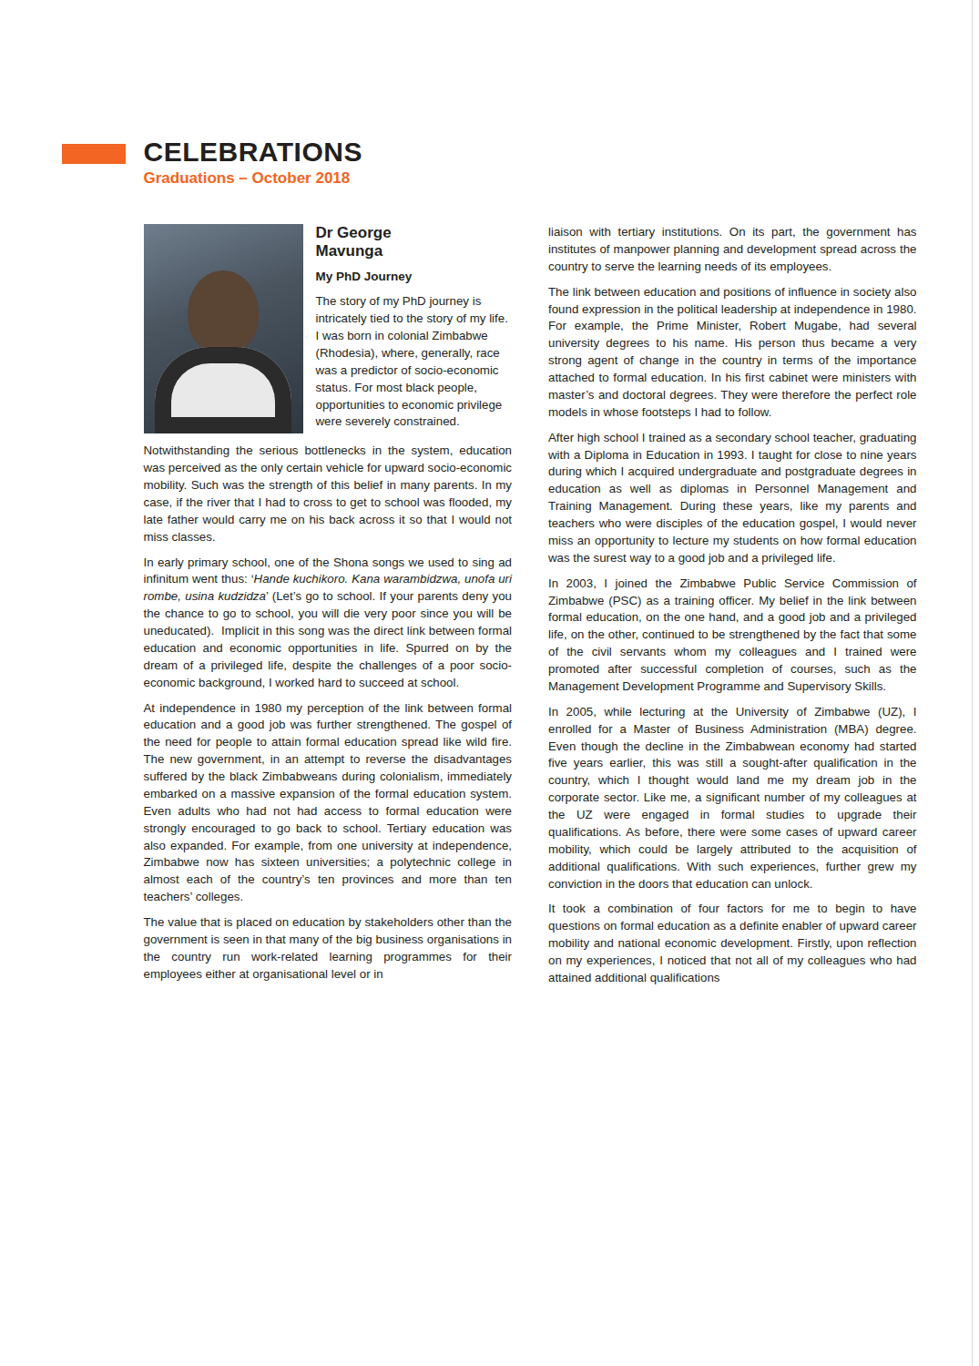Celebrations
Graduations – October 2018
Dr George
Mavunga
My PhD Journey
The story of my PhD journey is intricately tied to the story of my life. I was born in colonial Zimbabwe (Rhodesia), where, generally, race was a predictor of socio-economic status. For most black people, opportunities to economic privilege were severely constrained.
Notwithstanding the serious bottlenecks in the system, education was perceived as the only certain vehicle for upward socio-economic mobility. Such was the strength of this belief in many parents. In my case, if the river that I had to cross to get to school was flooded, my late father would carry me on his back across it so that I would not miss classes.
In early primary school, one of the Shona songs we used to sing ad infinitum went thus: ‘Hande kuchikoro. Kana warambidzwa, unofa uri rombe, usina kudzidza’ (Let’s go to school. If your parents deny you the chance to go to school, you will die very poor since you will be uneducated). Implicit in this song was the direct link between formal education and economic opportunities in life. Spurred on by the dream of a privileged life, despite the challenges of a poor socio-economic background, I worked hard to succeed at school.
At independence in 1980 my perception of the link between formal education and a good job was further strengthened. The gospel of the need for people to attain formal education spread like wild fire. The new government, in an attempt to reverse the disadvantages suffered by the black Zimbabweans during colonialism, immediately embarked on a massive expansion of the formal education system. Even adults who had not had access to formal education were strongly encouraged to go back to school. Tertiary education was also expanded. For example, from one university at independence, Zimbabwe now has sixteen universities; a polytechnic college in almost each of the country’s ten provinces and more than ten teachers’ colleges.
The value that is placed on education by stakeholders other than the government is seen in that many of the big business organisations in the country run work-related learning programmes for their employees either at organisational level or in
liaison with tertiary institutions. On its part, the government has institutes of manpower planning and development spread across the country to serve the learning needs of its employees.
The link between education and positions of influence in society also found expression in the political leadership at independence in 1980. For example, the Prime Minister, Robert Mugabe, had several university degrees to his name. His person thus became a very strong agent of change in the country in terms of the importance attached to formal education. In his first cabinet were ministers with master’s and doctoral degrees. They were therefore the perfect role models in whose footsteps I had to follow.
After high school I trained as a secondary school teacher, graduating with a Diploma in Education in 1993. I taught for close to nine years during which I acquired undergraduate and postgraduate degrees in education as well as diplomas in Personnel Management and Training Management. During these years, like my parents and teachers who were disciples of the education gospel, I would never miss an opportunity to lecture my students on how formal education was the surest way to a good job and a privileged life.
In 2003, I joined the Zimbabwe Public Service Commission of Zimbabwe (PSC) as a training officer. My belief in the link between formal education, on the one hand, and a good job and a privileged life, on the other, continued to be strengthened by the fact that some of the civil servants whom my colleagues and I trained were promoted after successful completion of courses, such as the Management Development Programme and Supervisory Skills.
In 2005, while lecturing at the University of Zimbabwe (UZ), I enrolled for a Master of Business Administration (MBA) degree. Even though the decline in the Zimbabwean economy had started five years earlier, this was still a sought-after qualification in the country, which I thought would land me my dream job in the corporate sector. Like me, a significant number of my colleagues at the UZ were engaged in formal studies to upgrade their qualifications. As before, there were some cases of upward career mobility, which could be largely attributed to the acquisition of additional qualifications. With such experiences, further grew my conviction in the doors that education can unlock.
It took a combination of four factors for me to begin to have questions on formal education as a definite enabler of upward career mobility and national economic development. Firstly, upon reflection on my experiences, I noticed that not all of my colleagues who had attained additional qualifications